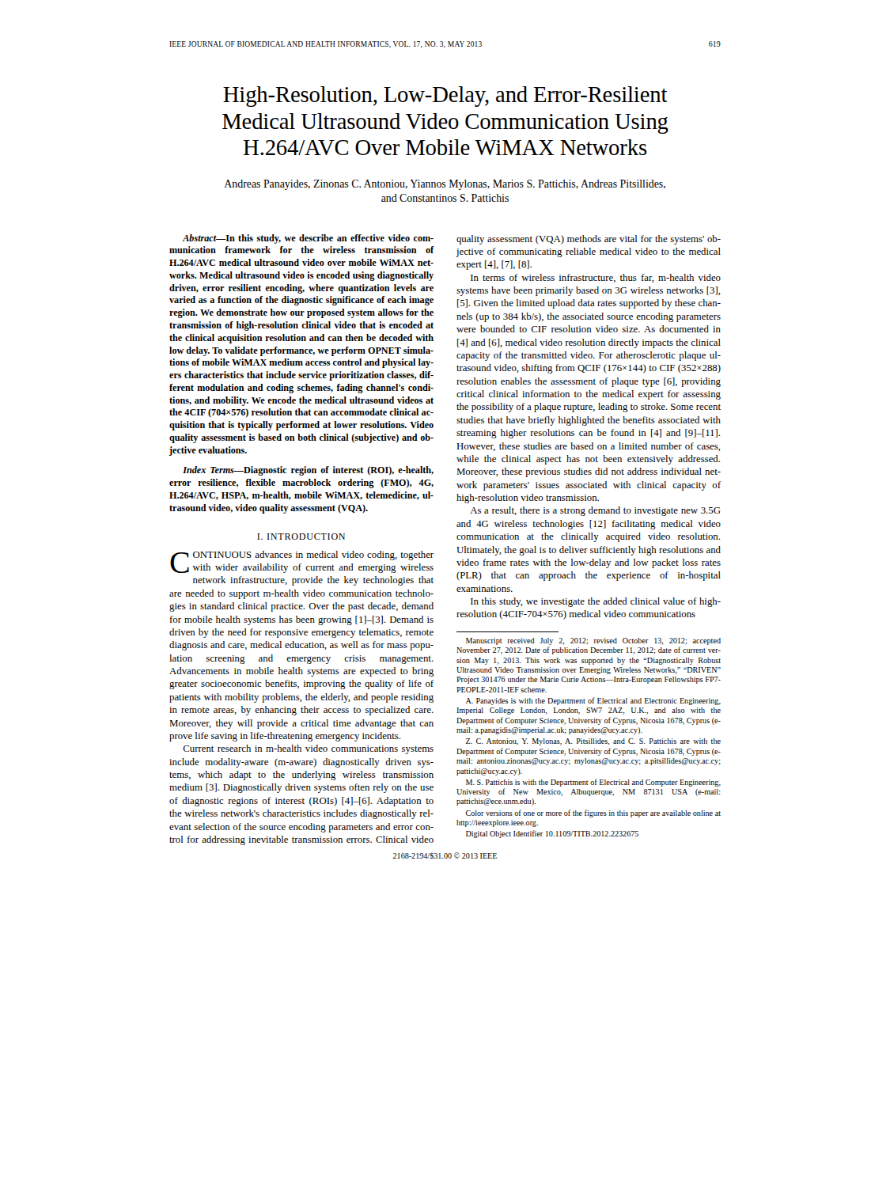IEEE JOURNAL OF BIOMEDICAL AND HEALTH INFORMATICS, VOL. 17, NO. 3, MAY 2013
619
High-Resolution, Low-Delay, and Error-Resilient
Medical Ultrasound Video Communication Using
H.264/AVC Over Mobile WiMAX Networks
Andreas Panayides, Zinonas C. Antoniou, Yiannos Mylonas, Marios S. Pattichis, Andreas Pitsillides,
and Constantinos S. Pattichis
Abstract—In this study, we describe an effective video communication framework for the wireless transmission of H.264/AVC medical ultrasound video over mobile WiMAX networks. Medical ultrasound video is encoded using diagnostically driven, error resilient encoding, where quantization levels are varied as a function of the diagnostic significance of each image region. We demonstrate how our proposed system allows for the transmission of high-resolution clinical video that is encoded at the clinical acquisition resolution and can then be decoded with low delay. To validate performance, we perform OPNET simulations of mobile WiMAX medium access control and physical layers characteristics that include service prioritization classes, different modulation and coding schemes, fading channel's conditions, and mobility. We encode the medical ultrasound videos at the 4CIF (704×576) resolution that can accommodate clinical acquisition that is typically performed at lower resolutions. Video quality assessment is based on both clinical (subjective) and objective evaluations.
Index Terms—Diagnostic region of interest (ROI), e-health, error resilience, flexible macroblock ordering (FMO), 4G, H.264/AVC, HSPA, m-health, mobile WiMAX, telemedicine, ultrasound video, video quality assessment (VQA).
I. Introduction
CONTINUOUS advances in medical video coding, together with wider availability of current and emerging wireless network infrastructure, provide the key technologies that are needed to support m-health video communication technologies in standard clinical practice. Over the past decade, demand for mobile health systems has been growing [1]–[3]. Demand is driven by the need for responsive emergency telematics, remote diagnosis and care, medical education, as well as for mass population screening and emergency crisis management. Advancements in mobile health systems are expected to bring greater socioeconomic benefits, improving the quality of life of patients with mobility problems, the elderly, and people residing in remote areas, by enhancing their access to specialized care. Moreover, they will provide a critical time advantage that can prove life saving in life-threatening emergency incidents.
Current research in m-health video communications systems include modality-aware (m-aware) diagnostically driven systems, which adapt to the underlying wireless transmission medium [3]. Diagnostically driven systems often rely on the use of diagnostic regions of interest (ROIs) [4]–[6]. Adaptation to the wireless network's characteristics includes diagnostically relevant selection of the source encoding parameters and error control for addressing inevitable transmission errors. Clinical video quality assessment (VQA) methods are vital for the systems' objective of communicating reliable medical video to the medical expert [4], [7], [8].
In terms of wireless infrastructure, thus far, m-health video systems have been primarily based on 3G wireless networks [3], [5]. Given the limited upload data rates supported by these channels (up to 384 kb/s), the associated source encoding parameters were bounded to CIF resolution video size. As documented in [4] and [6], medical video resolution directly impacts the clinical capacity of the transmitted video. For atherosclerotic plaque ultrasound video, shifting from QCIF (176×144) to CIF (352×288) resolution enables the assessment of plaque type [6], providing critical clinical information to the medical expert for assessing the possibility of a plaque rupture, leading to stroke. Some recent studies that have briefly highlighted the benefits associated with streaming higher resolutions can be found in [4] and [9]–[11]. However, these studies are based on a limited number of cases, while the clinical aspect has not been extensively addressed. Moreover, these previous studies did not address individual network parameters' issues associated with clinical capacity of high-resolution video transmission.
As a result, there is a strong demand to investigate new 3.5G and 4G wireless technologies [12] facilitating medical video communication at the clinically acquired video resolution. Ultimately, the goal is to deliver sufficiently high resolutions and video frame rates with the low-delay and low packet loss rates (PLR) that can approach the experience of in-hospital examinations.
In this study, we investigate the added clinical value of high-resolution (4CIF-704×576) medical video communications
Manuscript received July 2, 2012; revised October 13, 2012; accepted November 27, 2012. Date of publication December 11, 2012; date of current version May 1, 2013. This work was supported by the “Diagnostically Robust Ultrasound Video Transmission over Emerging Wireless Networks,” “DRIVEN” Project 301476 under the Marie Curie Actions—Intra-European Fellowships FP7-PEOPLE-2011-IEF scheme.
A. Panayides is with the Department of Electrical and Electronic Engineering, Imperial College London, London, SW7 2AZ, U.K., and also with the Department of Computer Science, University of Cyprus, Nicosia 1678, Cyprus (e-mail: a.panagidis@imperial.ac.uk; panayides@ucy.ac.cy).
Z. C. Antoniou, Y. Mylonas, A. Pitsillides, and C. S. Pattichis are with the Department of Computer Science, University of Cyprus, Nicosia 1678, Cyprus (e-mail: antoniou.zinonas@ucy.ac.cy; mylonas@ucy.ac.cy; a.pitsillides@ucy.ac.cy; pattichi@ucy.ac.cy).
M. S. Pattichis is with the Department of Electrical and Computer Engineering, University of New Mexico, Albuquerque, NM 87131 USA (e-mail: pattichis@ece.unm.edu).
Color versions of one or more of the figures in this paper are available online at http://ieeexplore.ieee.org.
Digital Object Identifier 10.1109/TITB.2012.2232675
2168-2194/$31.00 © 2013 IEEE